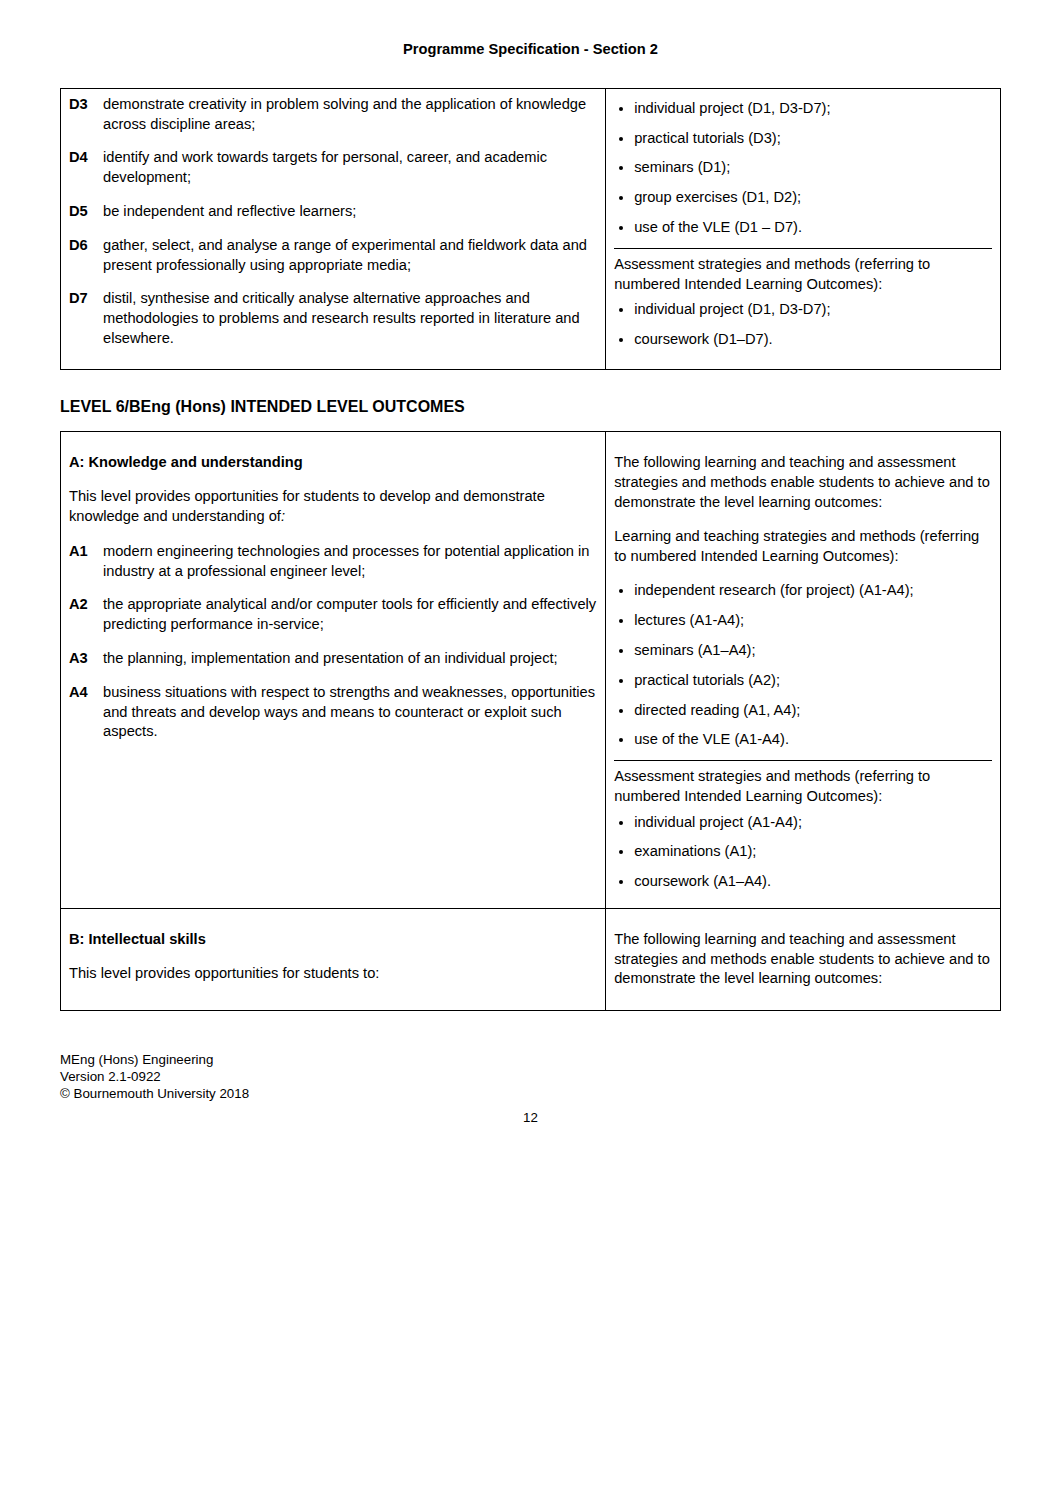Programme Specification - Section 2
| D3 demonstrate creativity in problem solving and the application of knowledge across discipline areas; D4 identify and work towards targets for personal, career, and academic development; D5 be independent and reflective learners; D6 gather, select, and analyse a range of experimental and fieldwork data and present professionally using appropriate media; D7 distil, synthesise and critically analyse alternative approaches and methodologies to problems and research results reported in literature and elsewhere. | individual project (D1, D3-D7); practical tutorials (D3); seminars (D1); group exercises (D1, D2); use of the VLE (D1 – D7). Assessment strategies and methods (referring to numbered Intended Learning Outcomes): individual project (D1, D3-D7); coursework (D1–D7). |
LEVEL 6/BEng (Hons) INTENDED LEVEL OUTCOMES
| A: Knowledge and understanding This level provides opportunities for students to develop and demonstrate knowledge and understanding of : A1 modern engineering technologies and processes for potential application in industry at a professional engineer level; A2 the appropriate analytical and/or computer tools for efficiently and effectively predicting performance in-service; A3 the planning, implementation and presentation of an individual project; A4 business situations with respect to strengths and weaknesses, opportunities and threats and develop ways and means to counteract or exploit such aspects. | The following learning and teaching and assessment strategies and methods enable students to achieve and to demonstrate the level learning outcomes: Learning and teaching strategies and methods (referring to numbered Intended Learning Outcomes): independent research (for project) (A1-A4); lectures (A1-A4); seminars (A1–A4); practical tutorials (A2); directed reading (A1, A4); use of the VLE (A1-A4). Assessment strategies and methods (referring to numbered Intended Learning Outcomes): individual project (A1-A4); examinations (A1); coursework (A1–A4). |
| B: Intellectual skills This level provides opportunities for students to: | The following learning and teaching and assessment strategies and methods enable students to achieve and to demonstrate the level learning outcomes: |
MEng (Hons) Engineering
Version 2.1-0922
© Bournemouth University 2018
12